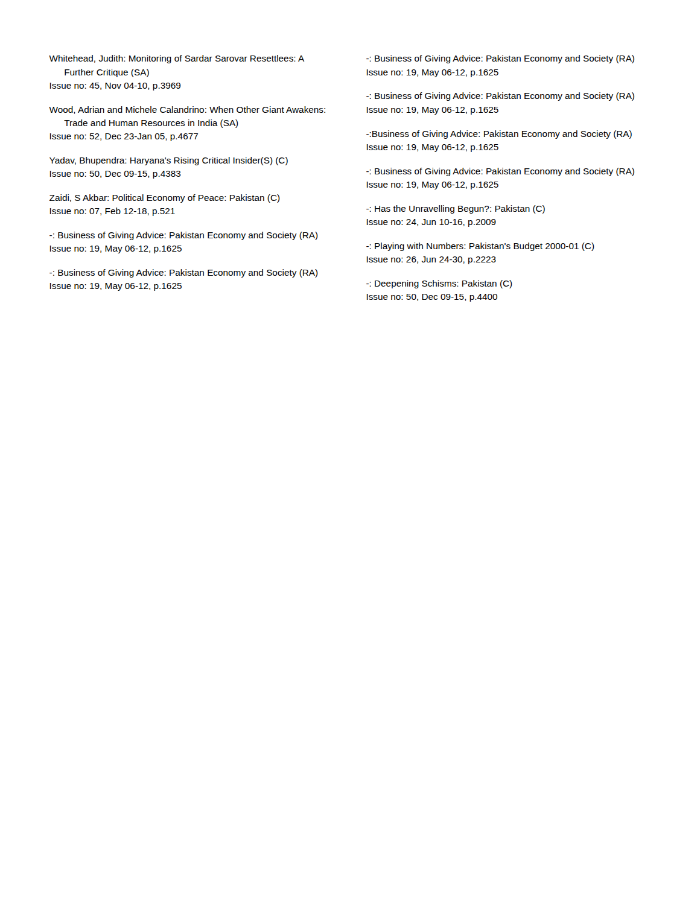Whitehead, Judith: Monitoring of Sardar Sarovar Resettlees: A Further Critique (SA)Issue no: 45, Nov 04-10, p.3969
Wood, Adrian and Michele Calandrino: When Other Giant Awakens: Trade and Human Resources in India (SA)Issue no: 52, Dec 23-Jan 05, p.4677
Yadav, Bhupendra: Haryana's Rising Critical Insider(S) (C)Issue no: 50, Dec 09-15, p.4383
Zaidi, S Akbar: Political Economy of Peace: Pakistan (C)Issue no: 07, Feb 12-18, p.521
-: Business of Giving Advice: Pakistan Economy and Society (RA)Issue no: 19, May 06-12, p.1625
-: Business of Giving Advice: Pakistan Economy and Society (RA)Issue no: 19, May 06-12, p.1625
-: Business of Giving Advice: Pakistan Economy and Society (RA)Issue no: 19, May 06-12, p.1625
-: Business of Giving Advice: Pakistan Economy and Society (RA)Issue no: 19, May 06-12, p.1625
-:Business of Giving Advice: Pakistan Economy and Society (RA)Issue no: 19, May 06-12, p.1625
-: Business of Giving Advice: Pakistan Economy and Society (RA)Issue no: 19, May 06-12, p.1625
-: Has the Unravelling Begun?: Pakistan (C)Issue no: 24, Jun 10-16, p.2009
-: Playing with Numbers: Pakistan's Budget 2000-01 (C)Issue no: 26, Jun 24-30, p.2223
-: Deepening Schisms: Pakistan (C)Issue no: 50, Dec 09-15, p.4400